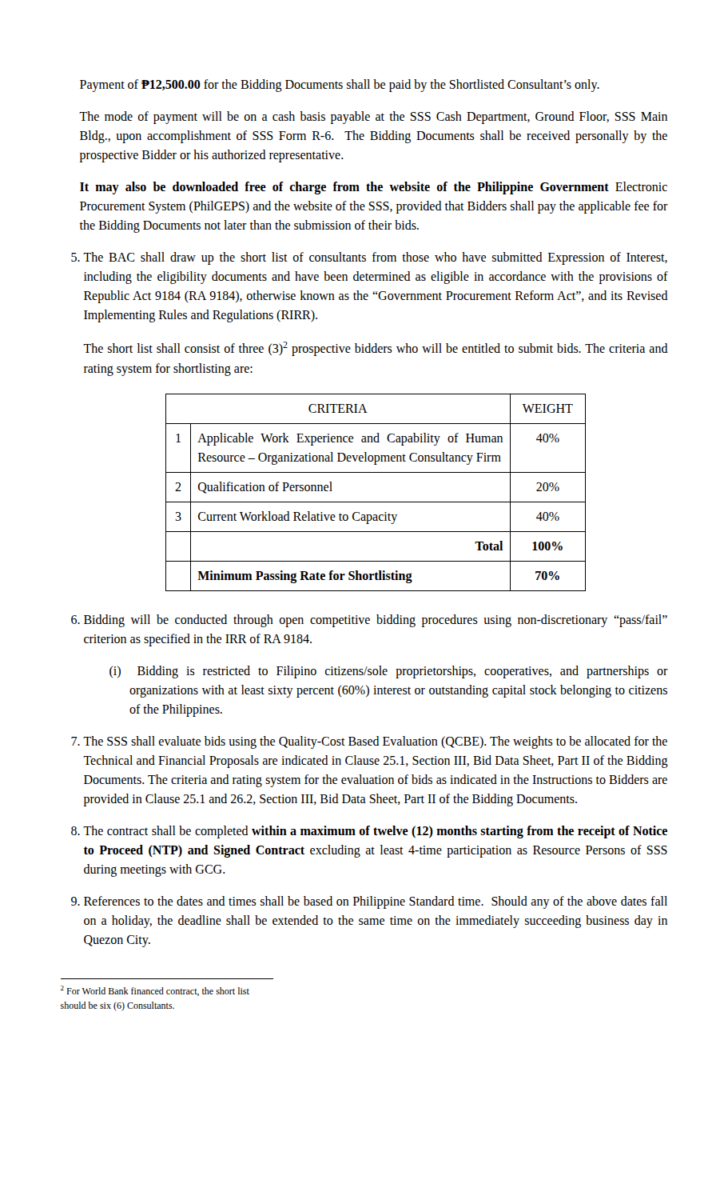Payment of ₱12,500.00 for the Bidding Documents shall be paid by the Shortlisted Consultant’s only.
The mode of payment will be on a cash basis payable at the SSS Cash Department, Ground Floor, SSS Main Bldg., upon accomplishment of SSS Form R-6. The Bidding Documents shall be received personally by the prospective Bidder or his authorized representative.
It may also be downloaded free of charge from the website of the Philippine Government Electronic Procurement System (PhilGEPS) and the website of the SSS, provided that Bidders shall pay the applicable fee for the Bidding Documents not later than the submission of their bids.
The BAC shall draw up the short list of consultants from those who have submitted Expression of Interest, including the eligibility documents and have been determined as eligible in accordance with the provisions of Republic Act 9184 (RA 9184), otherwise known as the “Government Procurement Reform Act”, and its Revised Implementing Rules and Regulations (RIRR).
The short list shall consist of three (3)2 prospective bidders who will be entitled to submit bids. The criteria and rating system for shortlisting are:
| CRITERIA | WEIGHT |
| --- | --- |
| 1 | Applicable Work Experience and Capability of Human Resource – Organizational Development Consultancy Firm | 40% |
| 2 | Qualification of Personnel | 20% |
| 3 | Current Workload Relative to Capacity | 40% |
| | Total | 100% |
| | Minimum Passing Rate for Shortlisting | 70% |
Bidding will be conducted through open competitive bidding procedures using non-discretionary “pass/fail” criterion as specified in the IRR of RA 9184.
(i) Bidding is restricted to Filipino citizens/sole proprietorships, cooperatives, and partnerships or organizations with at least sixty percent (60%) interest or outstanding capital stock belonging to citizens of the Philippines.
The SSS shall evaluate bids using the Quality-Cost Based Evaluation (QCBE). The weights to be allocated for the Technical and Financial Proposals are indicated in Clause 25.1, Section III, Bid Data Sheet, Part II of the Bidding Documents. The criteria and rating system for the evaluation of bids as indicated in the Instructions to Bidders are provided in Clause 25.1 and 26.2, Section III, Bid Data Sheet, Part II of the Bidding Documents.
The contract shall be completed within a maximum of twelve (12) months starting from the receipt of Notice to Proceed (NTP) and Signed Contract excluding at least 4-time participation as Resource Persons of SSS during meetings with GCG.
References to the dates and times shall be based on Philippine Standard time. Should any of the above dates fall on a holiday, the deadline shall be extended to the same time on the immediately succeeding business day in Quezon City.
2 For World Bank financed contract, the short list should be six (6) Consultants.